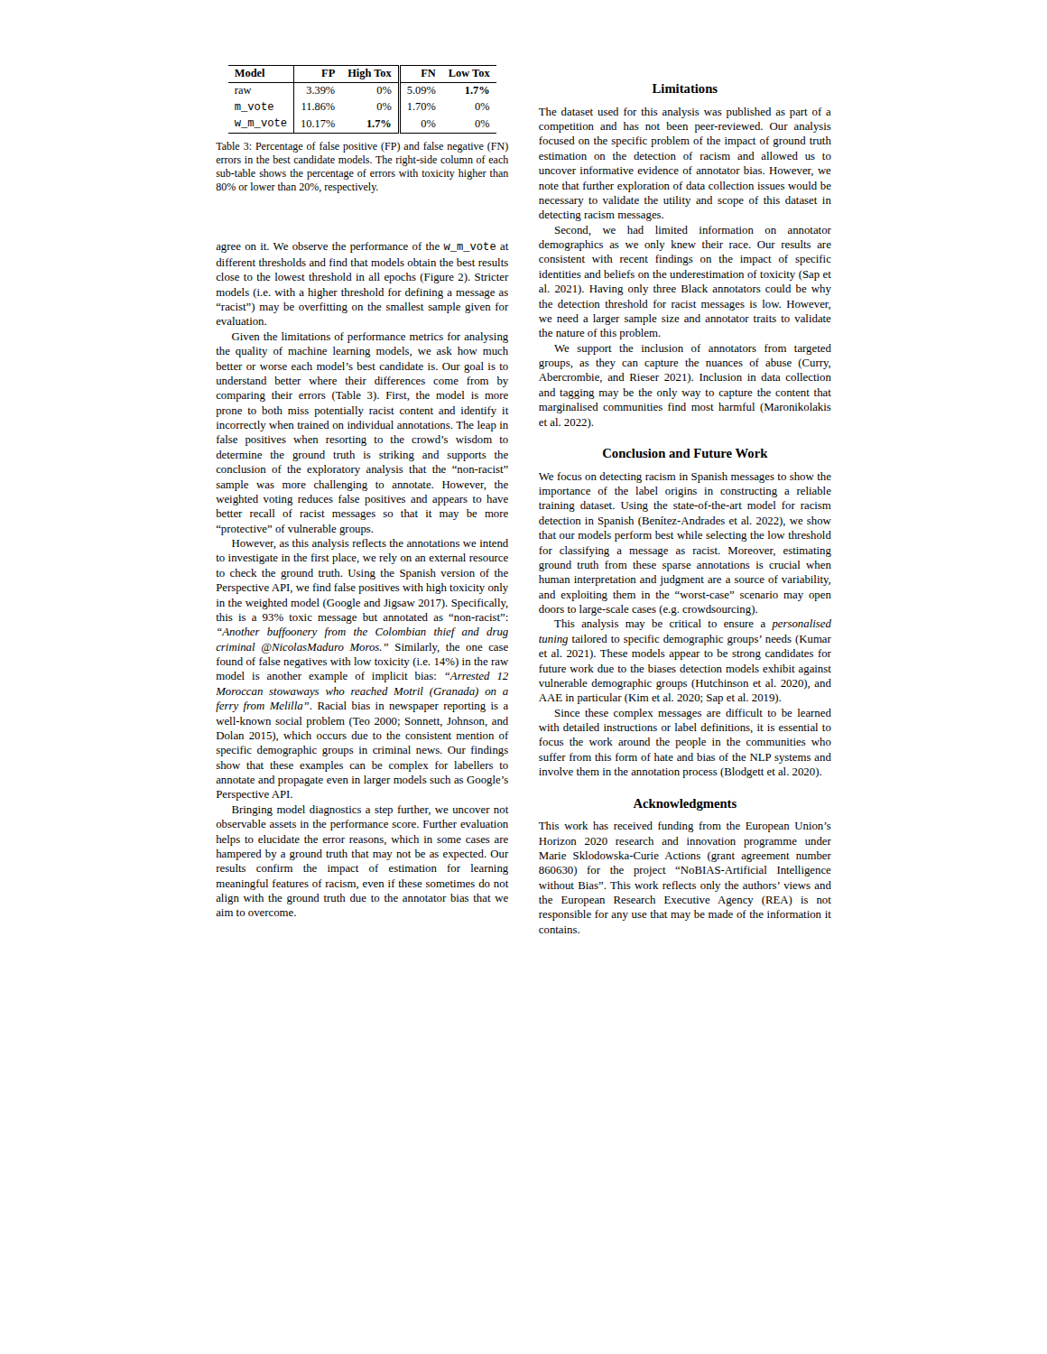| Model | FP | High Tox | FN | Low Tox |
| --- | --- | --- | --- | --- |
| raw | 3.39% | 0% | 5.09% | 1.7% |
| m_vote | 11.86% | 0% | 1.70% | 0% |
| w_m_vote | 10.17% | 1.7% | 0% | 0% |
Table 3: Percentage of false positive (FP) and false negative (FN) errors in the best candidate models. The right-side column of each sub-table shows the percentage of errors with toxicity higher than 80% or lower than 20%, respectively.
agree on it. We observe the performance of the w_m_vote at different thresholds and find that models obtain the best results close to the lowest threshold in all epochs (Figure 2). Stricter models (i.e. with a higher threshold for defining a message as “racist”) may be overfitting on the smallest sample given for evaluation.
Given the limitations of performance metrics for analysing the quality of machine learning models, we ask how much better or worse each model’s best candidate is. Our goal is to understand better where their differences come from by comparing their errors (Table 3). First, the model is more prone to both miss potentially racist content and identify it incorrectly when trained on individual annotations. The leap in false positives when resorting to the crowd’s wisdom to determine the ground truth is striking and supports the conclusion of the exploratory analysis that the “non-racist” sample was more challenging to annotate. However, the weighted voting reduces false positives and appears to have better recall of racist messages so that it may be more “protective” of vulnerable groups.
However, as this analysis reflects the annotations we intend to investigate in the first place, we rely on an external resource to check the ground truth. Using the Spanish version of the Perspective API, we find false positives with high toxicity only in the weighted model (Google and Jigsaw 2017). Specifically, this is a 93% toxic message but annotated as “non-racist”: “Another buffoonery from the Colombian thief and drug criminal @NicolasMaduro Moros.” Similarly, the one case found of false negatives with low toxicity (i.e. 14%) in the raw model is another example of implicit bias: “Arrested 12 Moroccan stowaways who reached Motril (Granada) on a ferry from Melilla”. Racial bias in newspaper reporting is a well-known social problem (Teo 2000; Sonnett, Johnson, and Dolan 2015), which occurs due to the consistent mention of specific demographic groups in criminal news. Our findings show that these examples can be complex for labellers to annotate and propagate even in larger models such as Google’s Perspective API.
Bringing model diagnostics a step further, we uncover not observable assets in the performance score. Further evaluation helps to elucidate the error reasons, which in some cases are hampered by a ground truth that may not be as expected. Our results confirm the impact of estimation for learning meaningful features of racism, even if these sometimes do not align with the ground truth due to the annotator bias that we aim to overcome.
Limitations
The dataset used for this analysis was published as part of a competition and has not been peer-reviewed. Our analysis focused on the specific problem of the impact of ground truth estimation on the detection of racism and allowed us to uncover informative evidence of annotator bias. However, we note that further exploration of data collection issues would be necessary to validate the utility and scope of this dataset in detecting racism messages.
Second, we had limited information on annotator demographics as we only knew their race. Our results are consistent with recent findings on the impact of specific identities and beliefs on the underestimation of toxicity (Sap et al. 2021). Having only three Black annotators could be why the detection threshold for racist messages is low. However, we need a larger sample size and annotator traits to validate the nature of this problem.
We support the inclusion of annotators from targeted groups, as they can capture the nuances of abuse (Curry, Abercrombie, and Rieser 2021). Inclusion in data collection and tagging may be the only way to capture the content that marginalised communities find most harmful (Maronikolakis et al. 2022).
Conclusion and Future Work
We focus on detecting racism in Spanish messages to show the importance of the label origins in constructing a reliable training dataset. Using the state-of-the-art model for racism detection in Spanish (Benítez-Andrades et al. 2022), we show that our models perform best while selecting the low threshold for classifying a message as racist. Moreover, estimating ground truth from these sparse annotations is crucial when human interpretation and judgment are a source of variability, and exploiting them in the “worst-case” scenario may open doors to large-scale cases (e.g. crowdsourcing).
This analysis may be critical to ensure a personalised tuning tailored to specific demographic groups’ needs (Kumar et al. 2021). These models appear to be strong candidates for future work due to the biases detection models exhibit against vulnerable demographic groups (Hutchinson et al. 2020), and AAE in particular (Kim et al. 2020; Sap et al. 2019).
Since these complex messages are difficult to be learned with detailed instructions or label definitions, it is essential to focus the work around the people in the communities who suffer from this form of hate and bias of the NLP systems and involve them in the annotation process (Blodgett et al. 2020).
Acknowledgments
This work has received funding from the European Union’s Horizon 2020 research and innovation programme under Marie Sklodowska-Curie Actions (grant agreement number 860630) for the project “NoBIAS-Artificial Intelligence without Bias”. This work reflects only the authors’ views and the European Research Executive Agency (REA) is not responsible for any use that may be made of the information it contains.